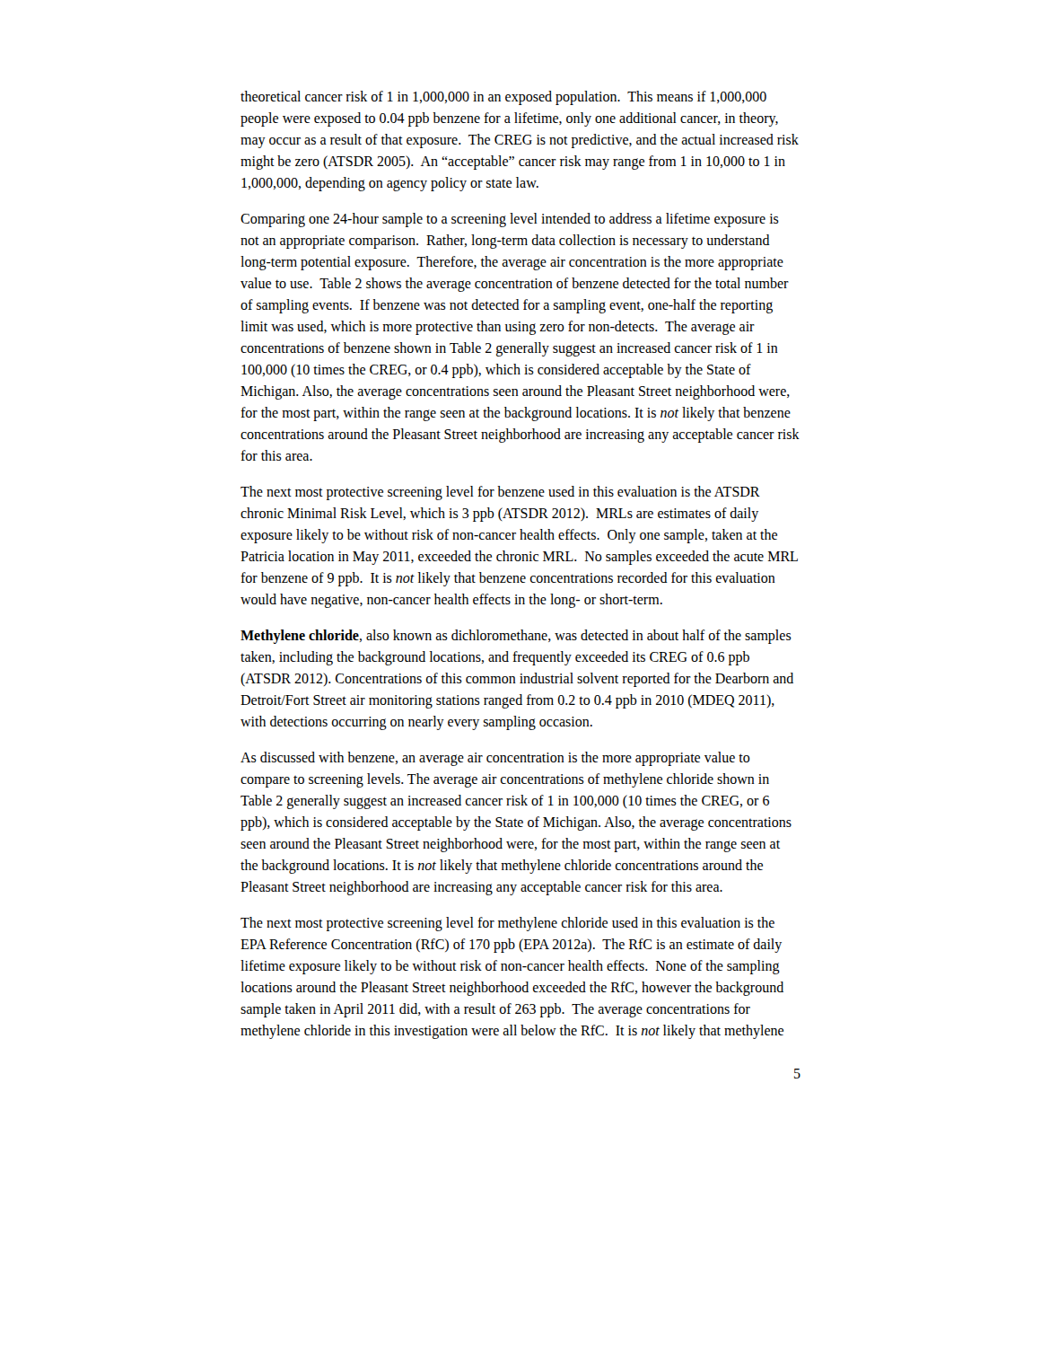theoretical cancer risk of 1 in 1,000,000 in an exposed population. This means if 1,000,000 people were exposed to 0.04 ppb benzene for a lifetime, only one additional cancer, in theory, may occur as a result of that exposure. The CREG is not predictive, and the actual increased risk might be zero (ATSDR 2005). An “acceptable” cancer risk may range from 1 in 10,000 to 1 in 1,000,000, depending on agency policy or state law.
Comparing one 24-hour sample to a screening level intended to address a lifetime exposure is not an appropriate comparison. Rather, long-term data collection is necessary to understand long-term potential exposure. Therefore, the average air concentration is the more appropriate value to use. Table 2 shows the average concentration of benzene detected for the total number of sampling events. If benzene was not detected for a sampling event, one-half the reporting limit was used, which is more protective than using zero for non-detects. The average air concentrations of benzene shown in Table 2 generally suggest an increased cancer risk of 1 in 100,000 (10 times the CREG, or 0.4 ppb), which is considered acceptable by the State of Michigan. Also, the average concentrations seen around the Pleasant Street neighborhood were, for the most part, within the range seen at the background locations. It is not likely that benzene concentrations around the Pleasant Street neighborhood are increasing any acceptable cancer risk for this area.
The next most protective screening level for benzene used in this evaluation is the ATSDR chronic Minimal Risk Level, which is 3 ppb (ATSDR 2012). MRLs are estimates of daily exposure likely to be without risk of non-cancer health effects. Only one sample, taken at the Patricia location in May 2011, exceeded the chronic MRL. No samples exceeded the acute MRL for benzene of 9 ppb. It is not likely that benzene concentrations recorded for this evaluation would have negative, non-cancer health effects in the long- or short-term.
Methylene chloride, also known as dichloromethane, was detected in about half of the samples taken, including the background locations, and frequently exceeded its CREG of 0.6 ppb (ATSDR 2012). Concentrations of this common industrial solvent reported for the Dearborn and Detroit/Fort Street air monitoring stations ranged from 0.2 to 0.4 ppb in 2010 (MDEQ 2011), with detections occurring on nearly every sampling occasion.
As discussed with benzene, an average air concentration is the more appropriate value to compare to screening levels. The average air concentrations of methylene chloride shown in Table 2 generally suggest an increased cancer risk of 1 in 100,000 (10 times the CREG, or 6 ppb), which is considered acceptable by the State of Michigan. Also, the average concentrations seen around the Pleasant Street neighborhood were, for the most part, within the range seen at the background locations. It is not likely that methylene chloride concentrations around the Pleasant Street neighborhood are increasing any acceptable cancer risk for this area.
The next most protective screening level for methylene chloride used in this evaluation is the EPA Reference Concentration (RfC) of 170 ppb (EPA 2012a). The RfC is an estimate of daily lifetime exposure likely to be without risk of non-cancer health effects. None of the sampling locations around the Pleasant Street neighborhood exceeded the RfC, however the background sample taken in April 2011 did, with a result of 263 ppb. The average concentrations for methylene chloride in this investigation were all below the RfC. It is not likely that methylene
5